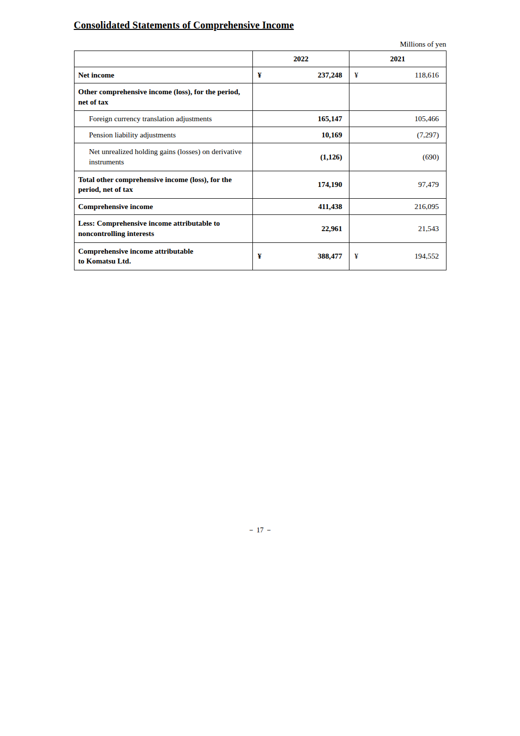Consolidated Statements of Comprehensive Income
Millions of yen
| | 2022 | 2021 |
| --- | --- | --- |
| Net income | ¥ 237,248 | ¥ 118,616 |
| Other comprehensive income (loss), for the period, net of tax | | |
| Foreign currency translation adjustments | 165,147 | 105,466 |
| Pension liability adjustments | 10,169 | (7,297) |
| Net unrealized holding gains (losses) on derivative instruments | (1,126) | (690) |
| Total other comprehensive income (loss), for the period, net of tax | 174,190 | 97,479 |
| Comprehensive income | 411,438 | 216,095 |
| Less: Comprehensive income attributable to noncontrolling interests | 22,961 | 21,543 |
| Comprehensive income attributable to Komatsu Ltd. | ¥ 388,477 | ¥ 194,552 |
－ 17 －